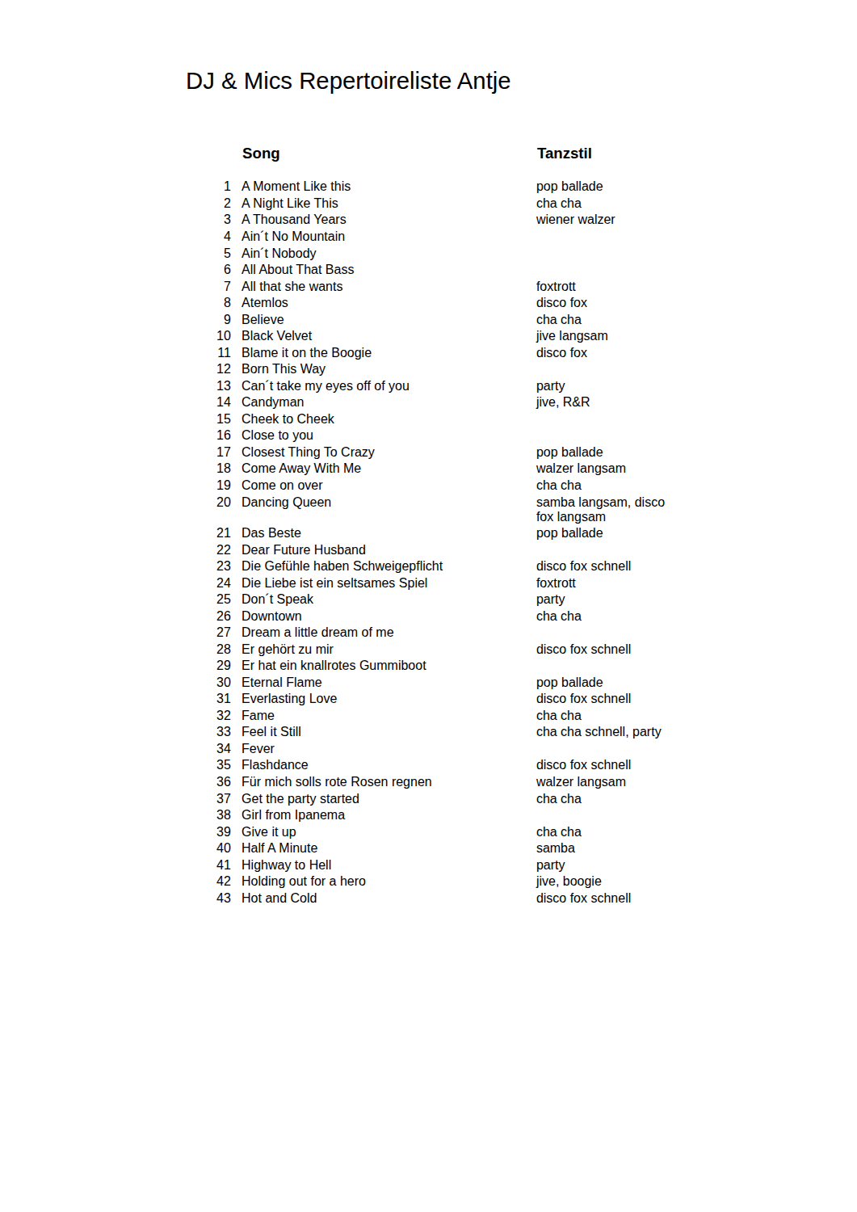DJ & Mics Repertoireliste Antje
| | Song | Tanzstil |
| --- | --- | --- |
| 1 | A Moment Like this | pop ballade |
| 2 | A Night Like This | cha cha |
| 3 | A Thousand Years | wiener walzer |
| 4 | Ain´t No Mountain | |
| 5 | Ain´t Nobody | |
| 6 | All About That Bass | |
| 7 | All that she wants | foxtrott |
| 8 | Atemlos | disco fox |
| 9 | Believe | cha cha |
| 10 | Black Velvet | jive langsam |
| 11 | Blame it on the Boogie | disco fox |
| 12 | Born This Way | |
| 13 | Can´t take my eyes off of you | party |
| 14 | Candyman | jive, R&R |
| 15 | Cheek to Cheek | |
| 16 | Close to you | |
| 17 | Closest Thing To Crazy | pop ballade |
| 18 | Come Away With Me | walzer langsam |
| 19 | Come on over | cha cha |
| 20 | Dancing Queen | samba langsam, disco fox langsam |
| 21 | Das Beste | pop ballade |
| 22 | Dear Future Husband | |
| 23 | Die Gefühle haben Schweigepflicht | disco fox schnell |
| 24 | Die Liebe ist ein seltsames Spiel | foxtrott |
| 25 | Don´t Speak | party |
| 26 | Downtown | cha cha |
| 27 | Dream a little dream of me | |
| 28 | Er gehört zu mir | disco fox schnell |
| 29 | Er hat ein knallrotes Gummiboot | |
| 30 | Eternal Flame | pop ballade |
| 31 | Everlasting Love | disco fox schnell |
| 32 | Fame | cha cha |
| 33 | Feel it Still | cha cha schnell, party |
| 34 | Fever | |
| 35 | Flashdance | disco fox schnell |
| 36 | Für mich solls rote Rosen regnen | walzer langsam |
| 37 | Get the party started | cha cha |
| 38 | Girl from Ipanema | |
| 39 | Give it up | cha cha |
| 40 | Half A Minute | samba |
| 41 | Highway to Hell | party |
| 42 | Holding out for a hero | jive, boogie |
| 43 | Hot and Cold | disco fox schnell |